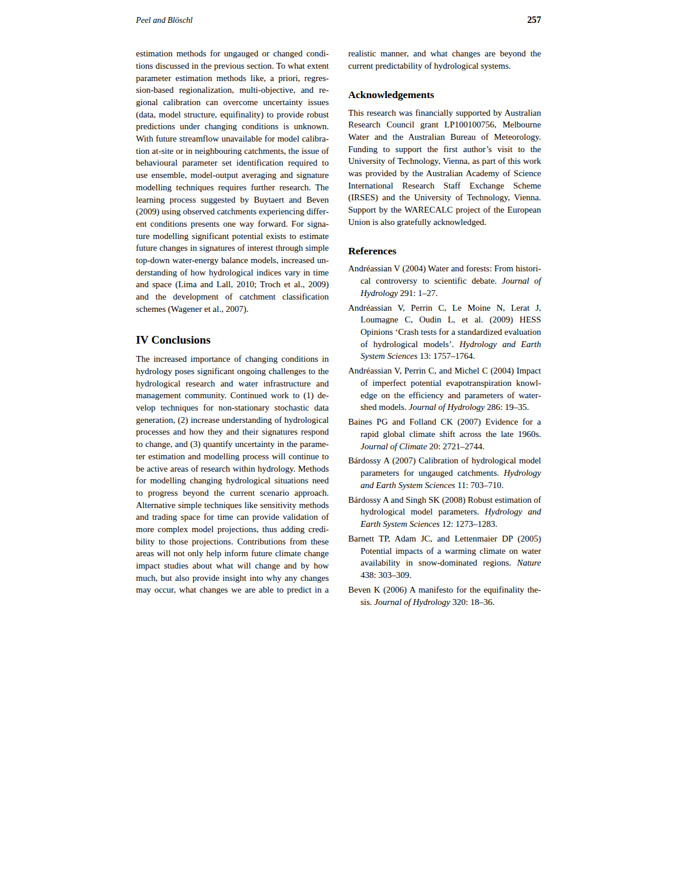Peel and Blöschl 257
estimation methods for ungauged or changed conditions discussed in the previous section. To what extent parameter estimation methods like, a priori, regression-based regionalization, multi-objective, and regional calibration can overcome uncertainty issues (data, model structure, equifinality) to provide robust predictions under changing conditions is unknown. With future streamflow unavailable for model calibration at-site or in neighbouring catchments, the issue of behavioural parameter set identification required to use ensemble, model-output averaging and signature modelling techniques requires further research. The learning process suggested by Buytaert and Beven (2009) using observed catchments experiencing different conditions presents one way forward. For signature modelling significant potential exists to estimate future changes in signatures of interest through simple top-down water-energy balance models, increased understanding of how hydrological indices vary in time and space (Lima and Lall, 2010; Troch et al., 2009) and the development of catchment classification schemes (Wagener et al., 2007).
IV Conclusions
The increased importance of changing conditions in hydrology poses significant ongoing challenges to the hydrological research and water infrastructure and management community. Continued work to (1) develop techniques for non-stationary stochastic data generation, (2) increase understanding of hydrological processes and how they and their signatures respond to change, and (3) quantify uncertainty in the parameter estimation and modelling process will continue to be active areas of research within hydrology. Methods for modelling changing hydrological situations need to progress beyond the current scenario approach. Alternative simple techniques like sensitivity methods and trading space for time can provide validation of more complex model projections, thus adding credibility to those projections. Contributions from these areas will not only help inform future climate change impact studies about what will change and by how much, but also provide insight into why any changes may occur, what changes we are able to predict in a realistic manner, and what changes are beyond the current predictability of hydrological systems.
Acknowledgements
This research was financially supported by Australian Research Council grant LP100100756, Melbourne Water and the Australian Bureau of Meteorology. Funding to support the first author’s visit to the University of Technology, Vienna, as part of this work was provided by the Australian Academy of Science International Research Staff Exchange Scheme (IRSES) and the University of Technology, Vienna. Support by the WARECALC project of the European Union is also gratefully acknowledged.
References
Andréassian V (2004) Water and forests: From historical controversy to scientific debate. Journal of Hydrology 291: 1–27.
Andréassian V, Perrin C, Le Moine N, Lerat J, Loumagne C, Oudin L, et al. (2009) HESS Opinions ‘Crash tests for a standardized evaluation of hydrological models’. Hydrology and Earth System Sciences 13: 1757–1764.
Andréassian V, Perrin C, and Michel C (2004) Impact of imperfect potential evapotranspiration knowledge on the efficiency and parameters of watershed models. Journal of Hydrology 286: 19–35.
Baines PG and Folland CK (2007) Evidence for a rapid global climate shift across the late 1960s. Journal of Climate 20: 2721–2744.
Bárdossy A (2007) Calibration of hydrological model parameters for ungauged catchments. Hydrology and Earth System Sciences 11: 703–710.
Bárdossy A and Singh SK (2008) Robust estimation of hydrological model parameters. Hydrology and Earth System Sciences 12: 1273–1283.
Barnett TP, Adam JC, and Lettenmaier DP (2005) Potential impacts of a warming climate on water availability in snow-dominated regions. Nature 438: 303–309.
Beven K (2006) A manifesto for the equifinality thesis. Journal of Hydrology 320: 18–36.